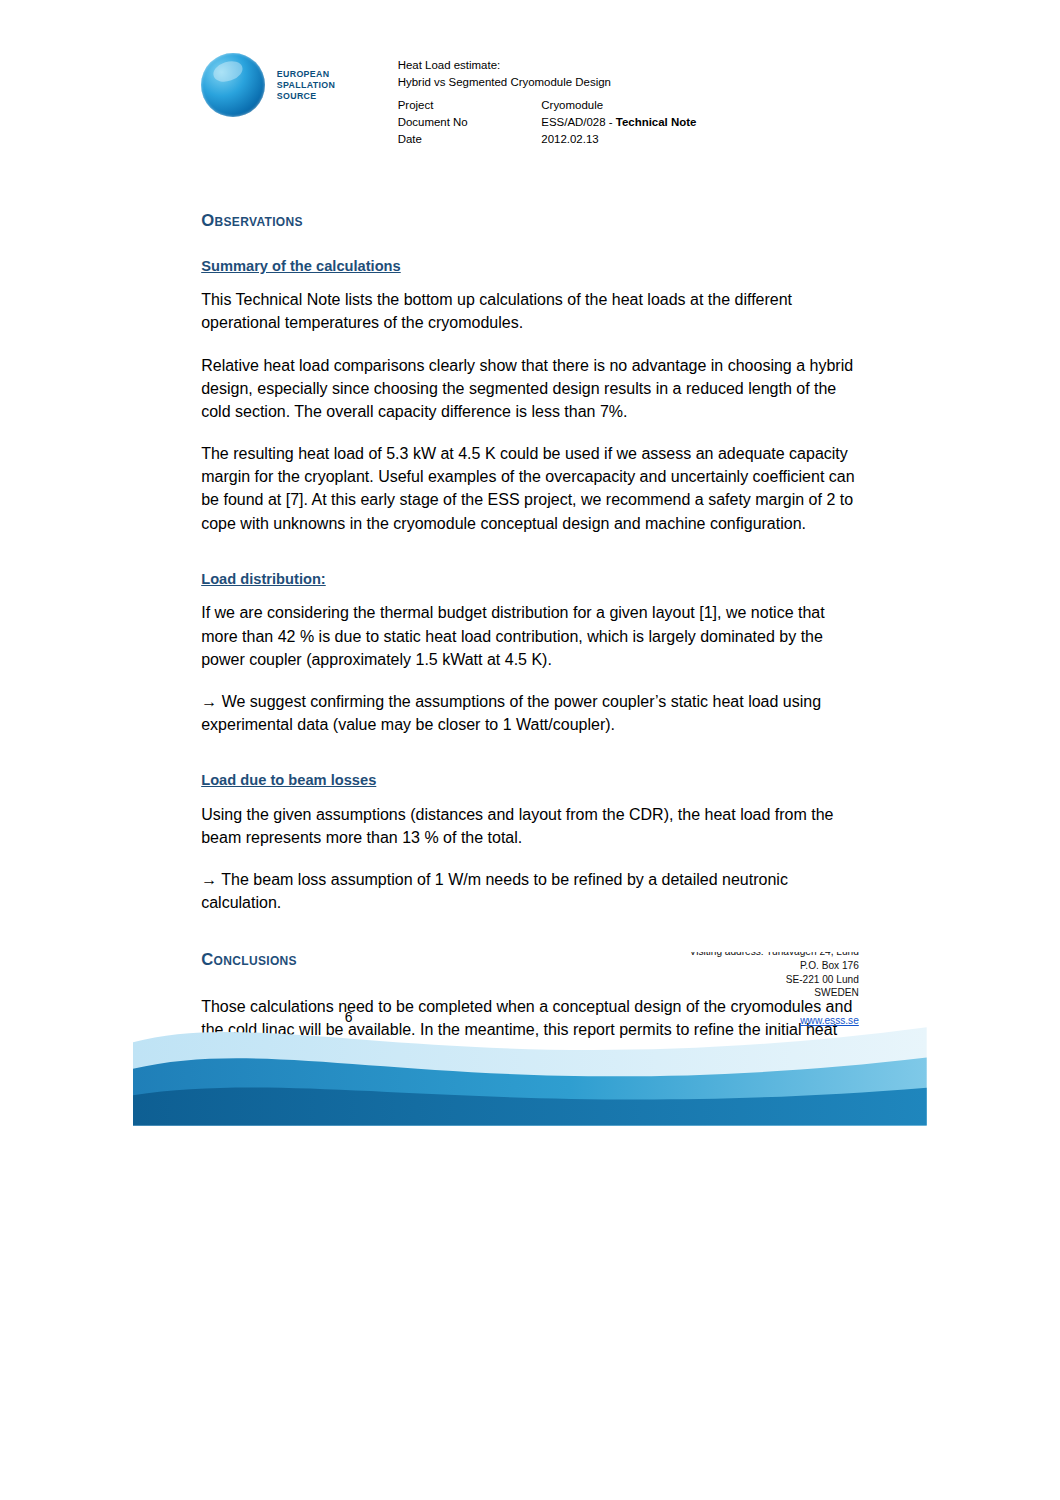European
Spallation
Source
Heat Load estimate:
Hybrid vs Segmented Cryomodule Design
| Project | Cryomodule |
| Document No | ESS/AD/028 - Technical Note |
| Date | 2012.02.13 |
Observations
Summary of the calculations
This Technical Note lists the bottom up calculations of the heat loads at the different operational temperatures of the cryomodules.
Relative heat load comparisons clearly show that there is no advantage in choosing a hybrid design, especially since choosing the segmented design results in a reduced length of the cold section. The overall capacity difference is less than 7%.
The resulting heat load of 5.3 kW at 4.5 K could be used if we assess an adequate capacity margin for the cryoplant. Useful examples of the overcapacity and uncertainly coefficient can be found at [7]. At this early stage of the ESS project, we recommend a safety margin of 2 to cope with unknowns in the cryomodule conceptual design and machine configuration.
Load distribution:
If we are considering the thermal budget distribution for a given layout [1], we notice that more than 42 % is due to static heat load contribution, which is largely dominated by the power coupler (approximately 1.5 kWatt at 4.5 K).
→ We suggest confirming the assumptions of the power coupler’s static heat load using experimental data (value may be closer to 1 Watt/coupler).
Load due to beam losses
Using the given assumptions (distances and layout from the CDR), the heat load from the beam represents more than 13 % of the total.
→ The beam loss assumption of 1 W/m needs to be refined by a detailed neutronic calculation.
Conclusions
Those calculations need to be completed when a conceptual design of the cryomodules and the cold linac will be available. In the meantime, this report permits to refine the initial heat load analysis [9].
This note is used to complete ESS AD Technical Note 0029 [10].
6
European Spallation Source ESS AB
Visiting address: Tunavagen 24, Lund
P.O. Box 176
SE-221 00 Lund
SWEDEN
www.esss.se